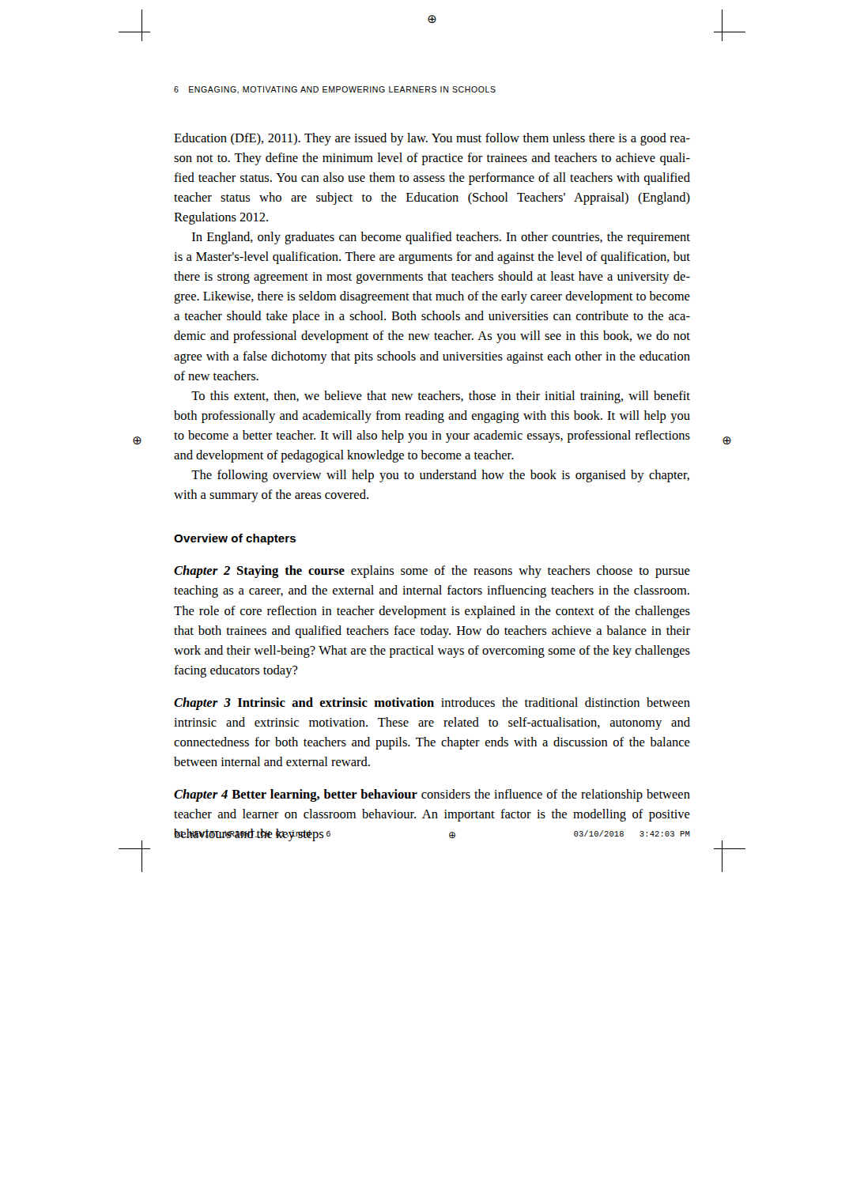⊕ ⊕ ⊕
6 ENGAGING, MOTIVATING AND EMPOWERING LEARNERS IN SCHOOLS
Education (DfE), 2011). They are issued by law. You must follow them unless there is a good reason not to. They define the minimum level of practice for trainees and teachers to achieve qualified teacher status. You can also use them to assess the performance of all teachers with qualified teacher status who are subject to the Education (School Teachers' Appraisal) (England) Regulations 2012.
In England, only graduates can become qualified teachers. In other countries, the requirement is a Master's-level qualification. There are arguments for and against the level of qualification, but there is strong agreement in most governments that teachers should at least have a university degree. Likewise, there is seldom disagreement that much of the early career development to become a teacher should take place in a school. Both schools and universities can contribute to the academic and professional development of the new teacher. As you will see in this book, we do not agree with a false dichotomy that pits schools and universities against each other in the education of new teachers.
To this extent, then, we believe that new teachers, those in their initial training, will benefit both professionally and academically from reading and engaging with this book. It will help you to become a better teacher. It will also help you in your academic essays, professional reflections and development of pedagogical knowledge to become a teacher.
The following overview will help you to understand how the book is organised by chapter, with a summary of the areas covered.
Overview of chapters
Chapter 2 Staying the course explains some of the reasons why teachers choose to pursue teaching as a career, and the external and internal factors influencing teachers in the classroom. The role of core reflection in teacher development is explained in the context of the challenges that both trainees and qualified teachers face today. How do teachers achieve a balance in their work and their well-being? What are the practical ways of overcoming some of the key challenges facing educators today?
Chapter 3 Intrinsic and extrinsic motivation introduces the traditional distinction between intrinsic and extrinsic motivation. These are related to self-actualisation, autonomy and connectedness for both teachers and pupils. The chapter ends with a discussion of the balance between internal and external reward.
Chapter 4 Better learning, better behaviour considers the influence of the relationship between teacher and learner on classroom behaviour. An important factor is the modelling of positive behaviours and the key steps
01_HEWITT_WRIGHT_CH 01.indd 6 ⊕ 03/10/2018 3:42:03 PM